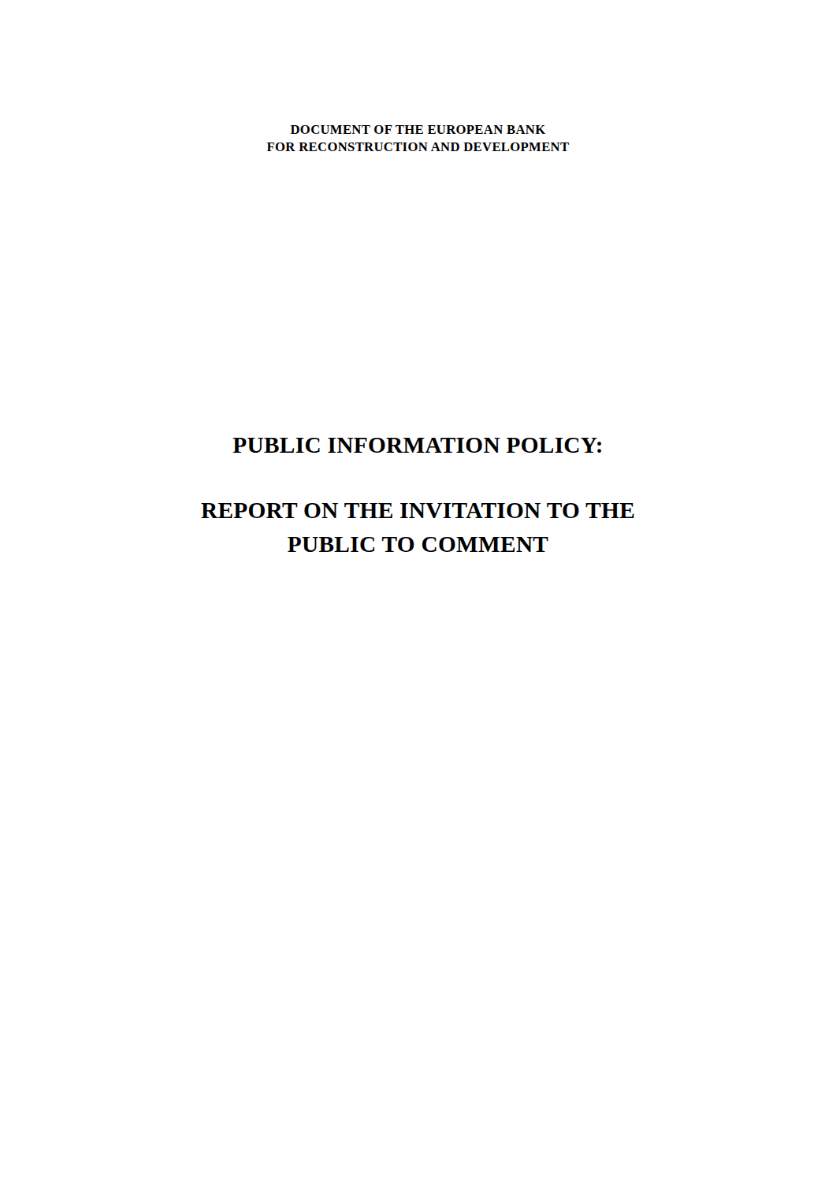Document of the European Bank
for Reconstruction and Development
Public Information Policy:
Report on the Invitation to the
Public to Comment